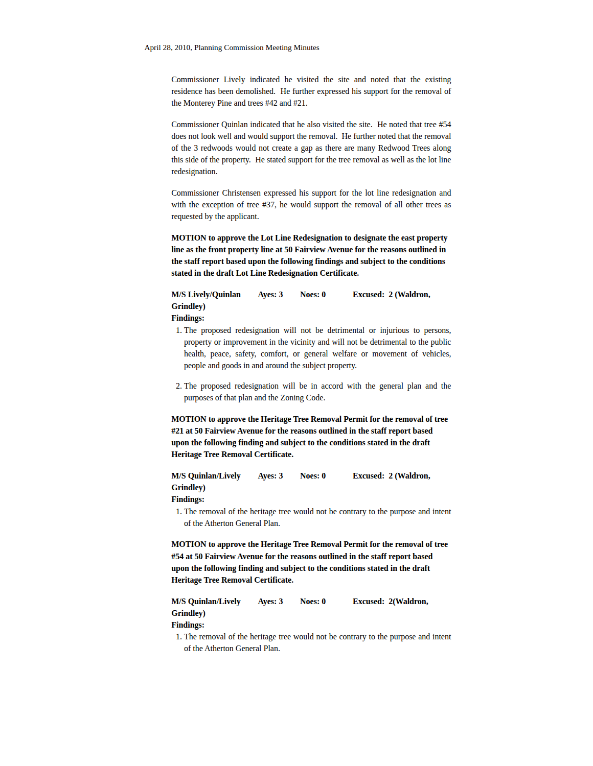April 28, 2010, Planning Commission Meeting Minutes
Commissioner Lively indicated he visited the site and noted that the existing residence has been demolished. He further expressed his support for the removal of the Monterey Pine and trees #42 and #21.
Commissioner Quinlan indicated that he also visited the site. He noted that tree #54 does not look well and would support the removal. He further noted that the removal of the 3 redwoods would not create a gap as there are many Redwood Trees along this side of the property. He stated support for the tree removal as well as the lot line redesignation.
Commissioner Christensen expressed his support for the lot line redesignation and with the exception of tree #37, he would support the removal of all other trees as requested by the applicant.
MOTION to approve the Lot Line Redesignation to designate the east property line as the front property line at 50 Fairview Avenue for the reasons outlined in the staff report based upon the following findings and subject to the conditions stated in the draft Lot Line Redesignation Certificate.
M/S Lively/Quinlan Ayes: 3 Noes: 0 Excused: 2 (Waldron, Grindley)
Findings:
The proposed redesignation will not be detrimental or injurious to persons, property or improvement in the vicinity and will not be detrimental to the public health, peace, safety, comfort, or general welfare or movement of vehicles, people and goods in and around the subject property.
The proposed redesignation will be in accord with the general plan and the purposes of that plan and the Zoning Code.
MOTION to approve the Heritage Tree Removal Permit for the removal of tree #21 at 50 Fairview Avenue for the reasons outlined in the staff report based upon the following finding and subject to the conditions stated in the draft Heritage Tree Removal Certificate.
M/S Quinlan/Lively Ayes: 3 Noes: 0 Excused: 2 (Waldron, Grindley)
Findings:
The removal of the heritage tree would not be contrary to the purpose and intent of the Atherton General Plan.
MOTION to approve the Heritage Tree Removal Permit for the removal of tree #54 at 50 Fairview Avenue for the reasons outlined in the staff report based upon the following finding and subject to the conditions stated in the draft Heritage Tree Removal Certificate.
M/S Quinlan/Lively Ayes: 3 Noes: 0 Excused: 2(Waldron, Grindley)
Findings:
The removal of the heritage tree would not be contrary to the purpose and intent of the Atherton General Plan.